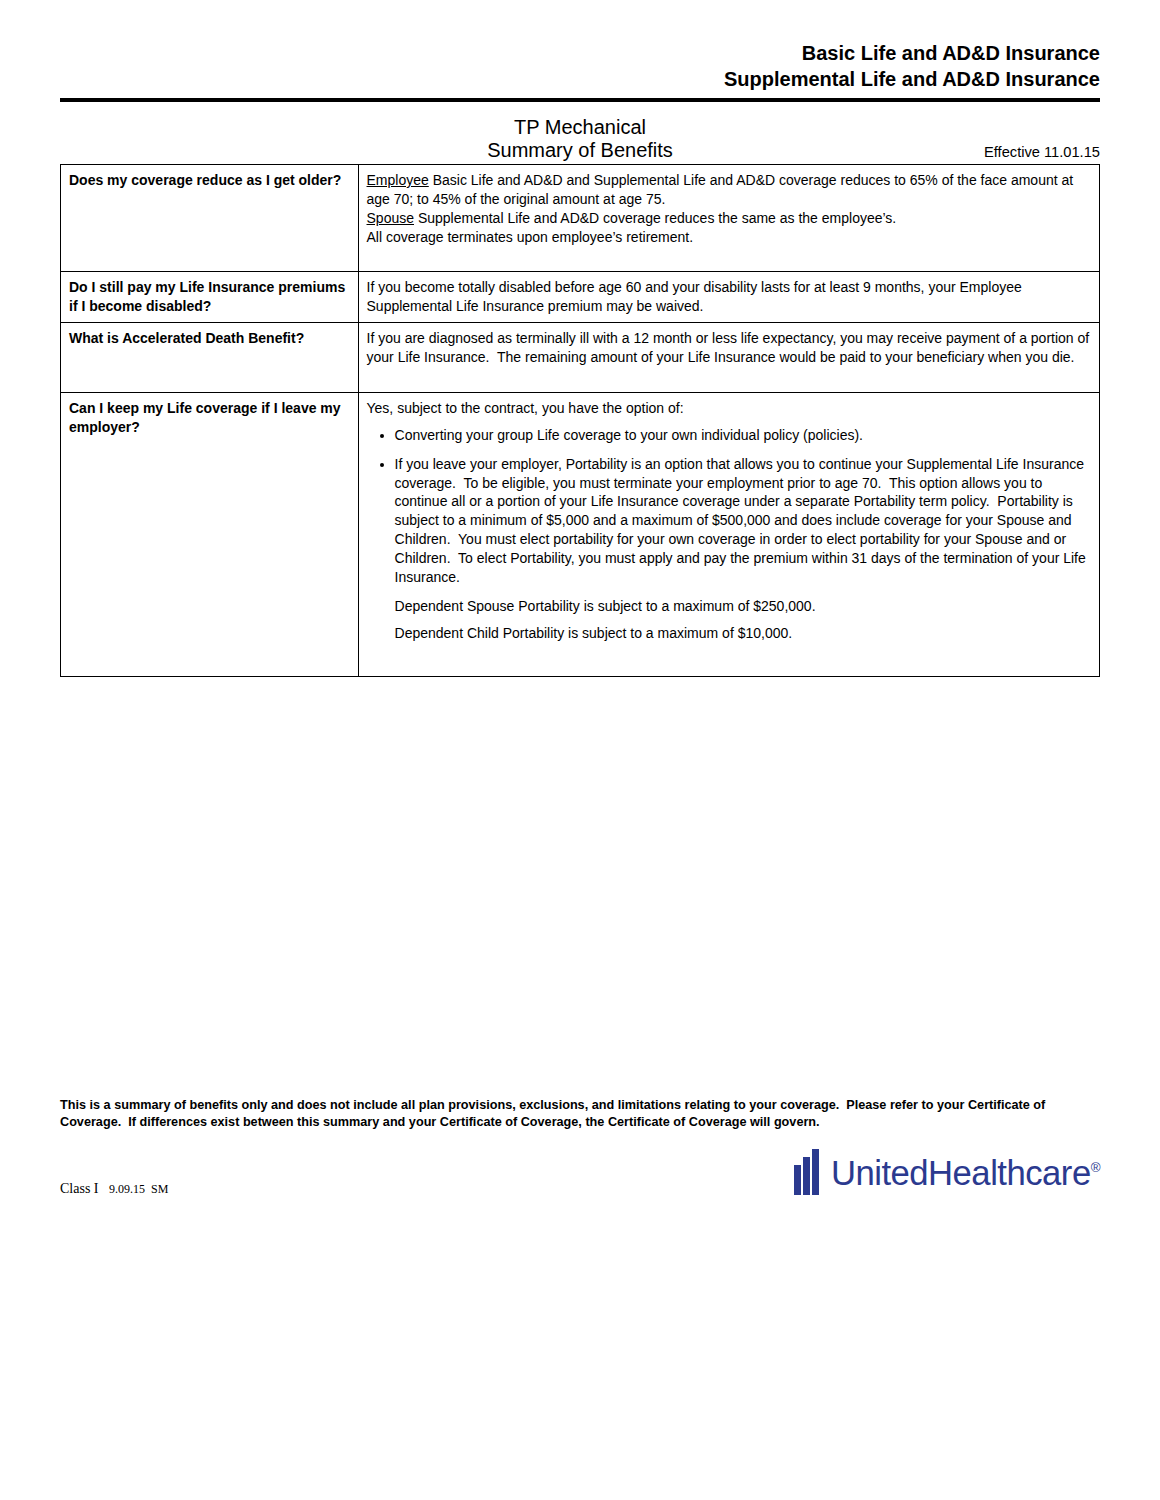Basic Life and AD&D Insurance
Supplemental Life and AD&D Insurance
TP Mechanical
Summary of Benefits Effective 11.01.15
| Does my coverage reduce as I get older? | Employee Basic Life and AD&D and Supplemental Life and AD&D coverage reduces to 65% of the face amount at age 70; to 45% of the original amount at age 75. Spouse Supplemental Life and AD&D coverage reduces the same as the employee’s. All coverage terminates upon employee’s retirement. |
| Do I still pay my Life Insurance premiums if I become disabled? | If you become totally disabled before age 60 and your disability lasts for at least 9 months, your Employee Supplemental Life Insurance premium may be waived. |
| What is Accelerated Death Benefit? | If you are diagnosed as terminally ill with a 12 month or less life expectancy, you may receive payment of a portion of your Life Insurance. The remaining amount of your Life Insurance would be paid to your beneficiary when you die. |
| Can I keep my Life coverage if I leave my employer? | Yes, subject to the contract, you have the option of: Converting your group Life coverage to your own individual policy (policies). If you leave your employer, Portability is an option that allows you to continue your Supplemental Life Insurance coverage. To be eligible, you must terminate your employment prior to age 70. This option allows you to continue all or a portion of your Life Insurance coverage under a separate Portability term policy. Portability is subject to a minimum of $5,000 and a maximum of $500,000 and does include coverage for your Spouse and Children. You must elect portability for your own coverage in order to elect portability for your Spouse and or Children. To elect Portability, you must apply and pay the premium within 31 days of the termination of your Life Insurance. Dependent Spouse Portability is subject to a maximum of $250,000. Dependent Child Portability is subject to a maximum of $10,000. |
This is a summary of benefits only and does not include all plan provisions, exclusions, and limitations relating to your coverage. Please refer to your Certificate of Coverage. If differences exist between this summary and your Certificate of Coverage, the Certificate of Coverage will govern.
Class I 9.09.15 SM
UnitedHealthcare®